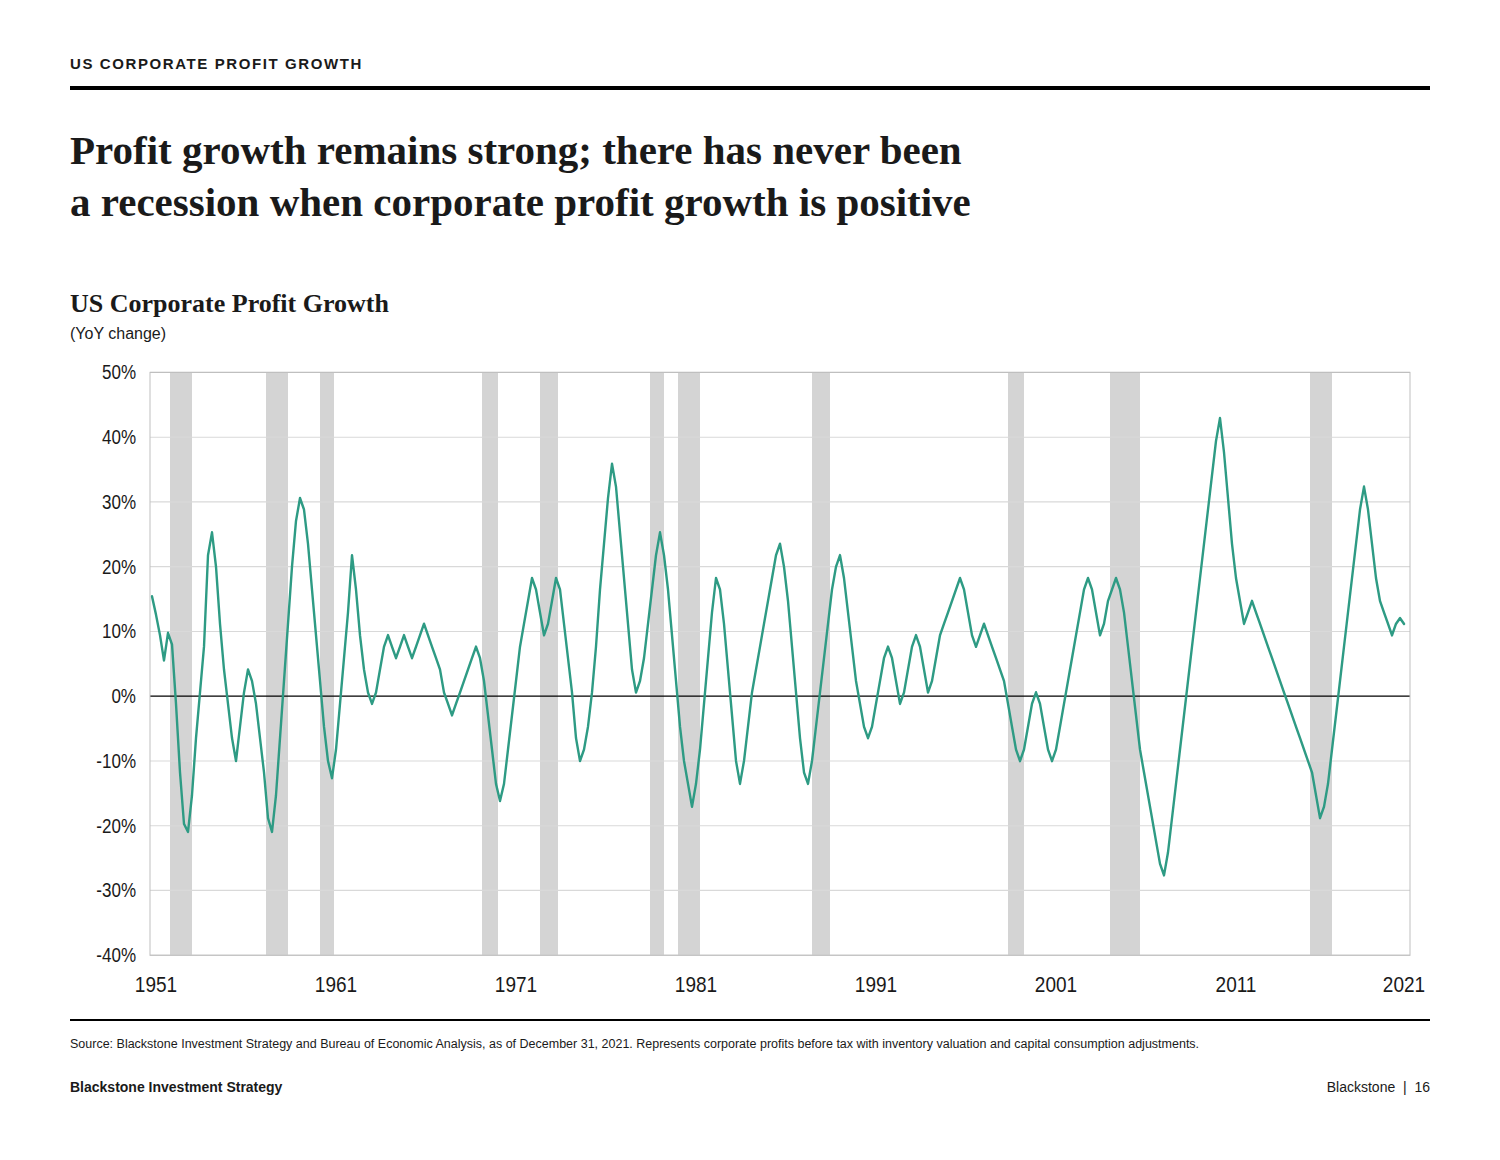US Corporate Profit Growth
Profit growth remains strong; there has never been
a recession when corporate profit growth is positive
US Corporate Profit Growth
(YoY change)
50% 40% 30% 20% 10% 0% -10% -20% -30% -40% 1951 1961 1971 1981 1991 2001 2011 2021
Source: Blackstone Investment Strategy and Bureau of Economic Analysis, as of December 31, 2021. Represents corporate profits before tax with inventory valuation and capital consumption adjustments.
Blackstone Investment Strategy
Blackstone | 16